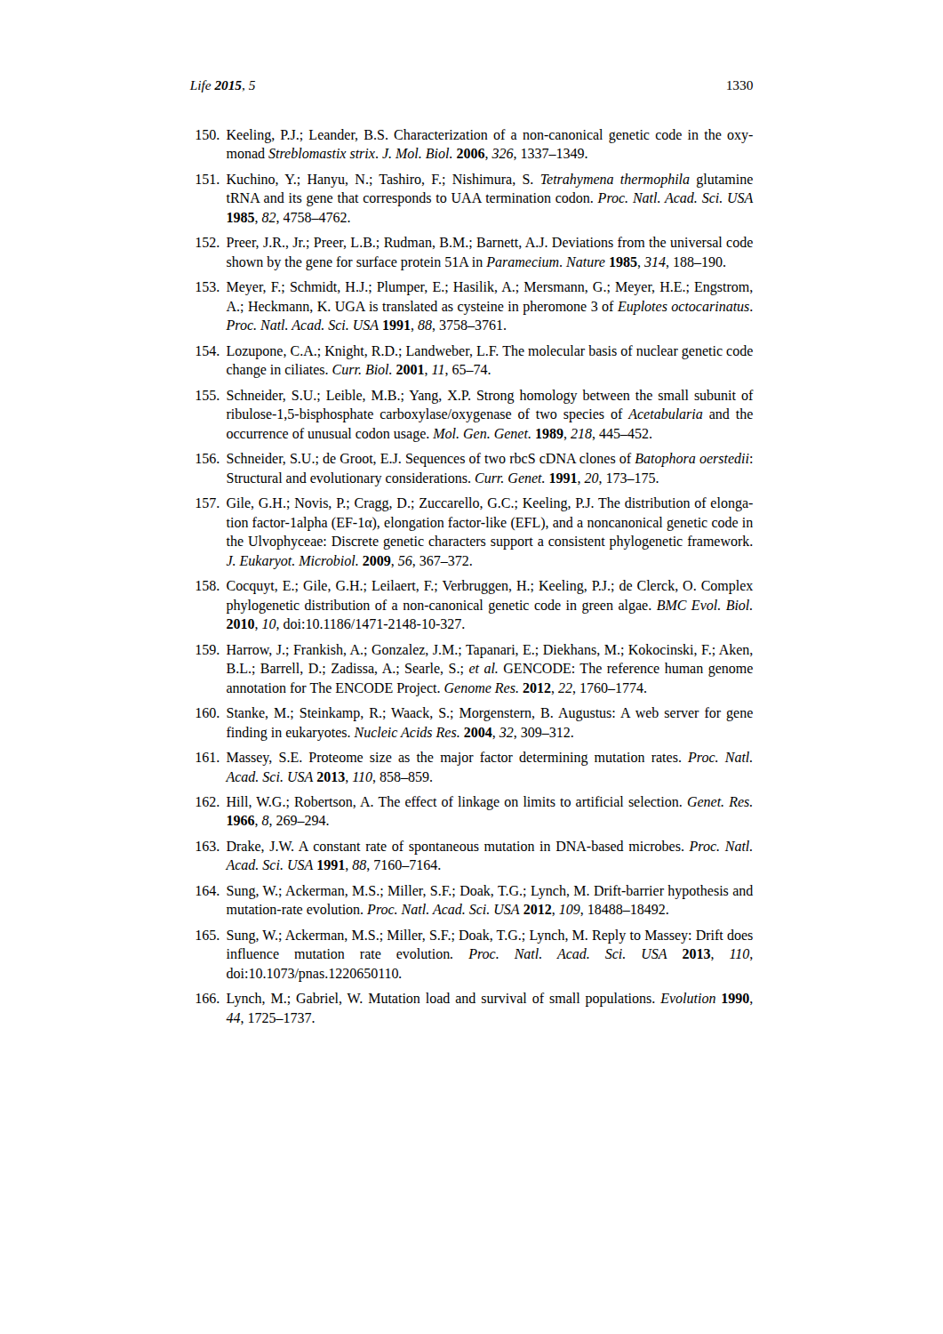Life 2015, 5 1330
Keeling, P.J.; Leander, B.S. Characterization of a non-canonical genetic code in the oxymonad Streblomastix strix. J. Mol. Biol. 2006, 326, 1337–1349.
Kuchino, Y.; Hanyu, N.; Tashiro, F.; Nishimura, S. Tetrahymena thermophila glutamine tRNA and its gene that corresponds to UAA termination codon. Proc. Natl. Acad. Sci. USA 1985, 82, 4758–4762.
Preer, J.R., Jr.; Preer, L.B.; Rudman, B.M.; Barnett, A.J. Deviations from the universal code shown by the gene for surface protein 51A in Paramecium. Nature 1985, 314, 188–190.
Meyer, F.; Schmidt, H.J.; Plumper, E.; Hasilik, A.; Mersmann, G.; Meyer, H.E.; Engstrom, A.; Heckmann, K. UGA is translated as cysteine in pheromone 3 of Euplotes octocarinatus. Proc. Natl. Acad. Sci. USA 1991, 88, 3758–3761.
Lozupone, C.A.; Knight, R.D.; Landweber, L.F. The molecular basis of nuclear genetic code change in ciliates. Curr. Biol. 2001, 11, 65–74.
Schneider, S.U.; Leible, M.B.; Yang, X.P. Strong homology between the small subunit of ribulose-1,5-bisphosphate carboxylase/oxygenase of two species of Acetabularia and the occurrence of unusual codon usage. Mol. Gen. Genet. 1989, 218, 445–452.
Schneider, S.U.; de Groot, E.J. Sequences of two rbcS cDNA clones of Batophora oerstedii: Structural and evolutionary considerations. Curr. Genet. 1991, 20, 173–175.
Gile, G.H.; Novis, P.; Cragg, D.; Zuccarello, G.C.; Keeling, P.J. The distribution of elongation factor-1alpha (EF-1α), elongation factor-like (EFL), and a noncanonical genetic code in the Ulvophyceae: Discrete genetic characters support a consistent phylogenetic framework. J. Eukaryot. Microbiol. 2009, 56, 367–372.
Cocquyt, E.; Gile, G.H.; Leilaert, F.; Verbruggen, H.; Keeling, P.J.; de Clerck, O. Complex phylogenetic distribution of a non-canonical genetic code in green algae. BMC Evol. Biol. 2010, 10, doi:10.1186/1471-2148-10-327.
Harrow, J.; Frankish, A.; Gonzalez, J.M.; Tapanari, E.; Diekhans, M.; Kokocinski, F.; Aken, B.L.; Barrell, D.; Zadissa, A.; Searle, S.; et al. GENCODE: The reference human genome annotation for The ENCODE Project. Genome Res. 2012, 22, 1760–1774.
Stanke, M.; Steinkamp, R.; Waack, S.; Morgenstern, B. Augustus: A web server for gene finding in eukaryotes. Nucleic Acids Res. 2004, 32, 309–312.
Massey, S.E. Proteome size as the major factor determining mutation rates. Proc. Natl. Acad. Sci. USA 2013, 110, 858–859.
Hill, W.G.; Robertson, A. The effect of linkage on limits to artificial selection. Genet. Res. 1966, 8, 269–294.
Drake, J.W. A constant rate of spontaneous mutation in DNA-based microbes. Proc. Natl. Acad. Sci. USA 1991, 88, 7160–7164.
Sung, W.; Ackerman, M.S.; Miller, S.F.; Doak, T.G.; Lynch, M. Drift-barrier hypothesis and mutation-rate evolution. Proc. Natl. Acad. Sci. USA 2012, 109, 18488–18492.
Sung, W.; Ackerman, M.S.; Miller, S.F.; Doak, T.G.; Lynch, M. Reply to Massey: Drift does influence mutation rate evolution. Proc. Natl. Acad. Sci. USA 2013, 110, doi:10.1073/pnas.1220650110.
Lynch, M.; Gabriel, W. Mutation load and survival of small populations. Evolution 1990, 44, 1725–1737.